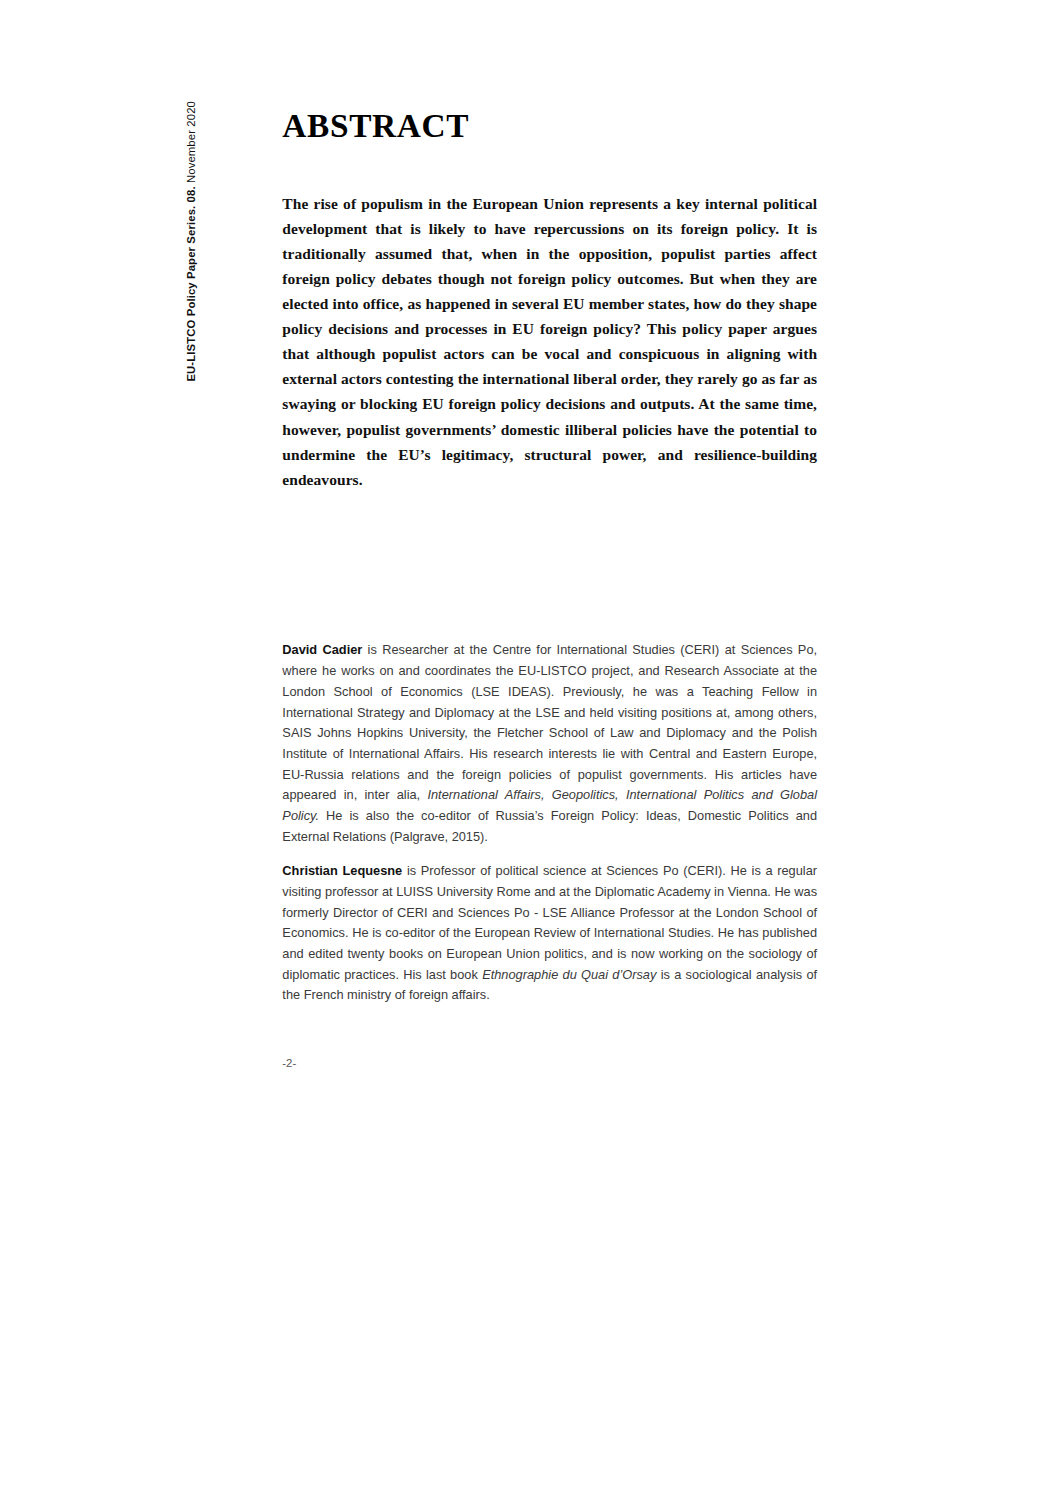EU-LISTCO Policy Paper Series. 08. November 2020
ABSTRACT
The rise of populism in the European Union represents a key internal political development that is likely to have repercussions on its foreign policy. It is traditionally assumed that, when in the opposition, populist parties affect foreign policy debates though not foreign policy outcomes. But when they are elected into office, as happened in several EU member states, how do they shape policy decisions and processes in EU foreign policy? This policy paper argues that although populist actors can be vocal and conspicuous in aligning with external actors contesting the international liberal order, they rarely go as far as swaying or blocking EU foreign policy decisions and outputs. At the same time, however, populist governments’ domestic illiberal policies have the potential to undermine the EU’s legitimacy, structural power, and resilience-building endeavours.
David Cadier is Researcher at the Centre for International Studies (CERI) at Sciences Po, where he works on and coordinates the EU-LISTCO project, and Research Associate at the London School of Economics (LSE IDEAS). Previously, he was a Teaching Fellow in International Strategy and Diplomacy at the LSE and held visiting positions at, among others, SAIS Johns Hopkins University, the Fletcher School of Law and Diplomacy and the Polish Institute of International Affairs. His research interests lie with Central and Eastern Europe, EU-Russia relations and the foreign policies of populist governments. His articles have appeared in, inter alia, International Affairs, Geopolitics, International Politics and Global Policy. He is also the co-editor of Russia’s Foreign Policy: Ideas, Domestic Politics and External Relations (Palgrave, 2015).
Christian Lequesne is Professor of political science at Sciences Po (CERI). He is a regular visiting professor at LUISS University Rome and at the Diplomatic Academy in Vienna. He was formerly Director of CERI and Sciences Po - LSE Alliance Professor at the London School of Economics. He is co-editor of the European Review of International Studies. He has published and edited twenty books on European Union politics, and is now working on the sociology of diplomatic practices. His last book Ethnographie du Quai d’Orsay is a sociological analysis of the French ministry of foreign affairs.
-2-